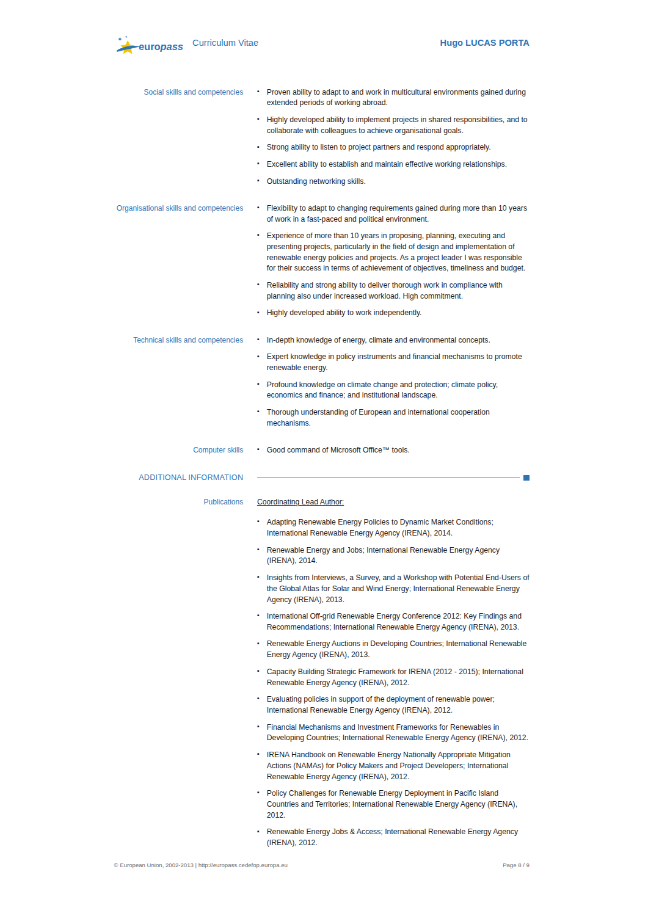euro pass
Curriculum Vitae
Hugo LUCAS PORTA
Social skills and competencies
Proven ability to adapt to and work in multicultural environments gained during extended periods of working abroad.
Highly developed ability to implement projects in shared responsibilities, and to collaborate with colleagues to achieve organisational goals.
Strong ability to listen to project partners and respond appropriately.
Excellent ability to establish and maintain effective working relationships.
Outstanding networking skills.
Organisational skills and competencies
Flexibility to adapt to changing requirements gained during more than 10 years of work in a fast-paced and political environment.
Experience of more than 10 years in proposing, planning, executing and presenting projects, particularly in the field of design and implementation of renewable energy policies and projects. As a project leader I was responsible for their success in terms of achievement of objectives, timeliness and budget.
Reliability and strong ability to deliver thorough work in compliance with planning also under increased workload. High commitment.
Highly developed ability to work independently.
Technical skills and competencies
In-depth knowledge of energy, climate and environmental concepts.
Expert knowledge in policy instruments and financial mechanisms to promote renewable energy.
Profound knowledge on climate change and protection; climate policy, economics and finance; and institutional landscape.
Thorough understanding of European and international cooperation mechanisms.
Computer skills
Good command of Microsoft Office™ tools.
ADDITIONAL INFORMATION
Publications
Coordinating Lead Author:
Adapting Renewable Energy Policies to Dynamic Market Conditions; International Renewable Energy Agency (IRENA), 2014.
Renewable Energy and Jobs; International Renewable Energy Agency (IRENA), 2014.
Insights from Interviews, a Survey, and a Workshop with Potential End-Users of the Global Atlas for Solar and Wind Energy; International Renewable Energy Agency (IRENA), 2013.
International Off-grid Renewable Energy Conference 2012: Key Findings and Recommendations; International Renewable Energy Agency (IRENA), 2013.
Renewable Energy Auctions in Developing Countries; International Renewable Energy Agency (IRENA), 2013.
Capacity Building Strategic Framework for IRENA (2012 - 2015); International Renewable Energy Agency (IRENA), 2012.
Evaluating policies in support of the deployment of renewable power; International Renewable Energy Agency (IRENA), 2012.
Financial Mechanisms and Investment Frameworks for Renewables in Developing Countries; International Renewable Energy Agency (IRENA), 2012.
IRENA Handbook on Renewable Energy Nationally Appropriate Mitigation Actions (NAMAs) for Policy Makers and Project Developers; International Renewable Energy Agency (IRENA), 2012.
Policy Challenges for Renewable Energy Deployment in Pacific Island Countries and Territories; International Renewable Energy Agency (IRENA), 2012.
Renewable Energy Jobs & Access; International Renewable Energy Agency (IRENA), 2012.
© European Union, 2002-2013 | http://europass.cedefop.europa.eu
Page 8 / 9